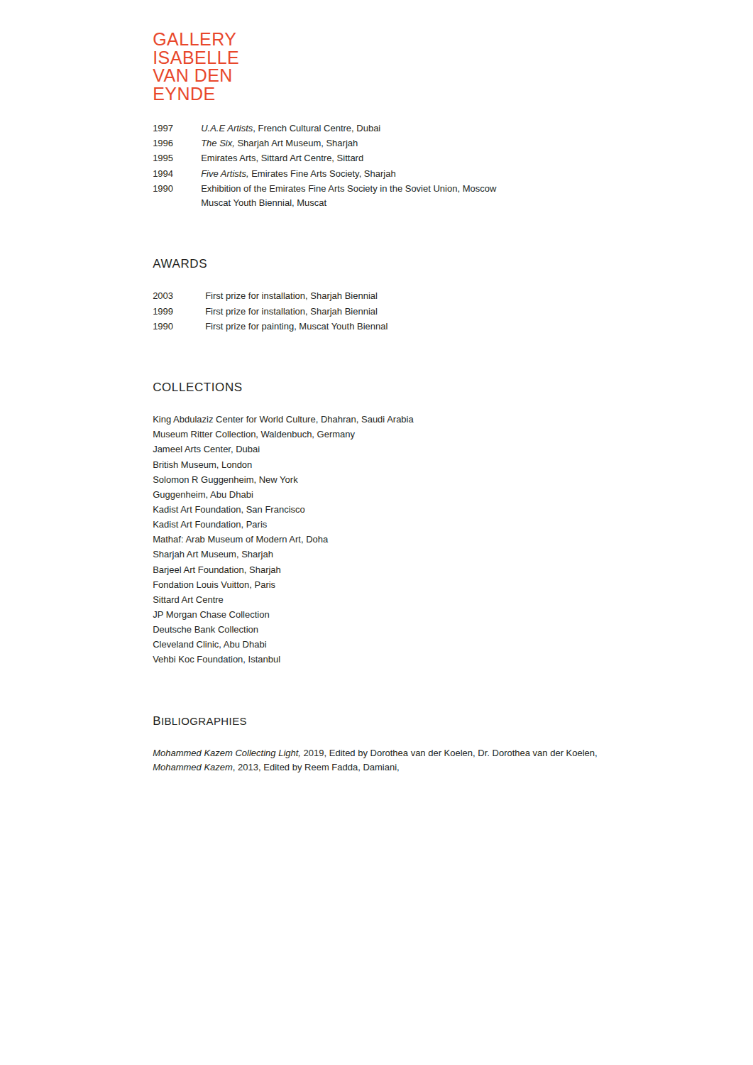Gallery Isabelle van den Eynde
| 1997 | U.A.E Artists , French Cultural Centre, Dubai |
| 1996 | The Six, Sharjah Art Museum, Sharjah |
| 1995 | Emirates Arts, Sittard Art Centre, Sittard |
| 1994 | Five Artists, Emirates Fine Arts Society, Sharjah |
| 1990 | Exhibition of the Emirates Fine Arts Society in the Soviet Union, Moscow Muscat Youth Biennial, Muscat |
Awards
| 2003 | First prize for installation, Sharjah Biennial |
| 1999 | First prize for installation, Sharjah Biennial |
| 1990 | First prize for painting, Muscat Youth Biennal |
Collections
King Abdulaziz Center for World Culture, Dhahran, Saudi Arabia
Museum Ritter Collection, Waldenbuch, Germany
Jameel Arts Center, Dubai
British Museum, London
Solomon R Guggenheim, New York
Guggenheim, Abu Dhabi
Kadist Art Foundation, San Francisco
Kadist Art Foundation, Paris
Mathaf: Arab Museum of Modern Art, Doha
Sharjah Art Museum, Sharjah
Barjeel Art Foundation, Sharjah
Fondation Louis Vuitton, Paris
Sittard Art Centre
JP Morgan Chase Collection
Deutsche Bank Collection
Cleveland Clinic, Abu Dhabi
Vehbi Koc Foundation, Istanbul
BIBLIOGRAPHIES
Mohammed Kazem Collecting Light, 2019, Edited by Dorothea van der Koelen, Dr. Dorothea van der Koelen,
Mohammed Kazem, 2013, Edited by Reem Fadda, Damiani,